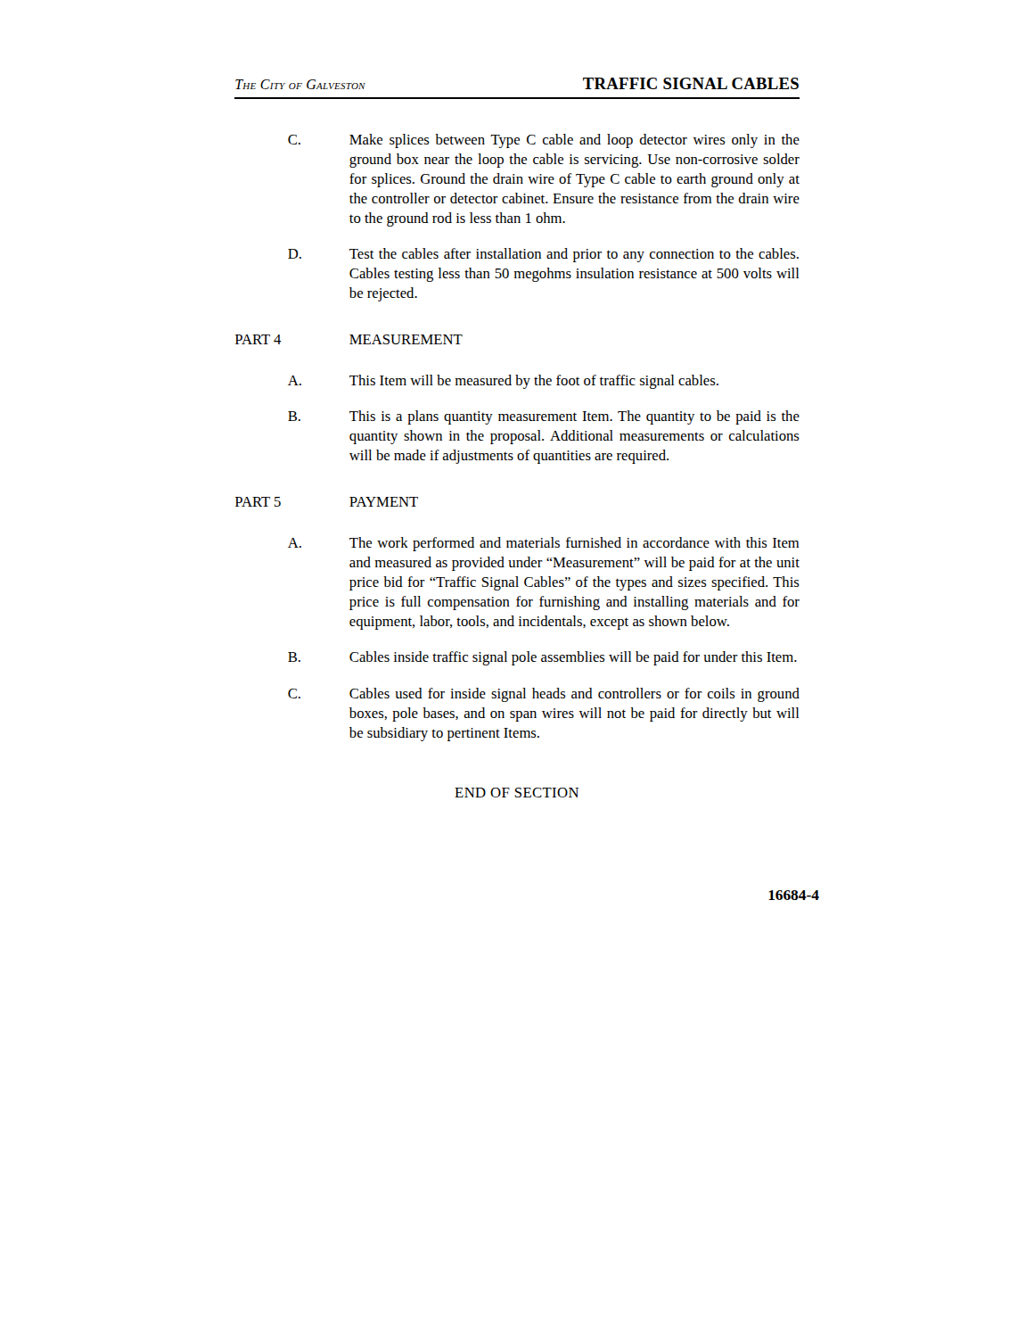The City of Galveston
TRAFFIC SIGNAL CABLES
C.
Make splices between Type C cable and loop detector wires only in the ground box near the loop the cable is servicing. Use non-corrosive solder for splices. Ground the drain wire of Type C cable to earth ground only at the controller or detector cabinet. Ensure the resistance from the drain wire to the ground rod is less than 1 ohm.
D.
Test the cables after installation and prior to any connection to the cables. Cables testing less than 50 megohms insulation resistance at 500 volts will be rejected.
PART 4
MEASUREMENT
A.
This Item will be measured by the foot of traffic signal cables.
B.
This is a plans quantity measurement Item. The quantity to be paid is the quantity shown in the proposal. Additional measurements or calculations will be made if adjustments of quantities are required.
PART 5
PAYMENT
A.
The work performed and materials furnished in accordance with this Item and measured as provided under “Measurement” will be paid for at the unit price bid for “Traffic Signal Cables” of the types and sizes specified. This price is full compensation for furnishing and installing materials and for equipment, labor, tools, and incidentals, except as shown below.
B.
Cables inside traffic signal pole assemblies will be paid for under this Item.
C.
Cables used for inside signal heads and controllers or for coils in ground boxes, pole bases, and on span wires will not be paid for directly but will be subsidiary to pertinent Items.
END OF SECTION
16684-4